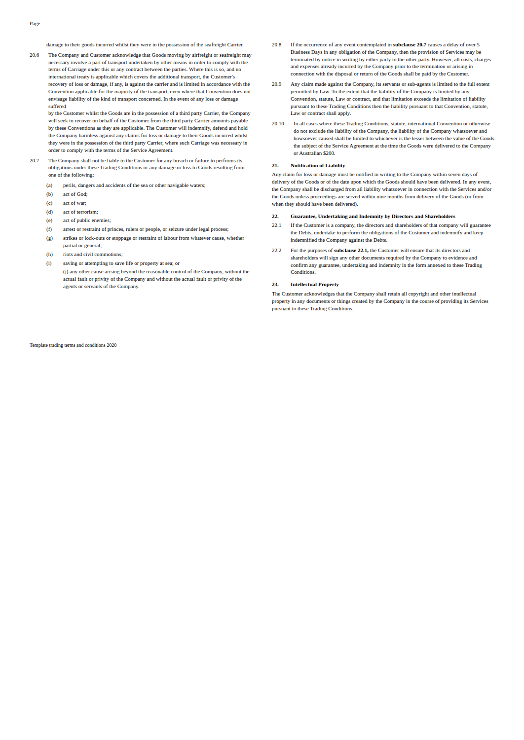Page
damage to their goods incurred whilst they were in the possession of the seafreight Carrier.
20.6
The Company and Customer acknowledge that Goods moving by airfreight or seafreight may necessary involve a part of transport undertaken by other means in order to comply with the terms of Carriage under this or any contract between the parties. Where this is so, and no international treaty is applicable which covers the additional transport, the Customer's recovery of loss or damage, if any, is against the carrier and is limited in accordance with the Convention applicable for the majority of the transport, even where that Convention does not envisage liability of the kind of transport concerned. In the event of any loss or damage suffered
by the Customer whilst the Goods are in the possession of a third party Carrier, the Company will seek to recover on behalf of the Customer from the third party Carrier amounts payable by these Conventions as they are applicable. The Customer will indemnify, defend and hold the Company harmless against any claims for loss or damage to their Goods incurred whilst they were in the possession of the third party Carrier, where such Carriage was necessary in order to comply with the terms of the Service Agreement.
20.7
The Company shall not be liable to the Customer for any breach or failure to performs its obligations under these Trading Conditions or any damage or loss to Goods resulting from one of the following:
(a)
perils, dangers and accidents of the sea or other navigable waters;
(b)
act of God;
(c)
act of war;
(d)
act of terrorism;
(e)
act of public enemies;
(f)
arrest or restraint of princes, rulers or people, or seizure under legal process;
(g)
strikes or lock-outs or stoppage or restraint of labour from whatever cause, whether partial or general;
(h)
riots and civil commotions;
(i)
saving or attempting to save life or property at sea; or
(j) any other cause arising beyond the reasonable control of the Company, without the actual fault or privity of the Company and without the actual fault or privity of the agents or servants of the Company.
20.8
If the occurrence of any event contemplated in subclause 20.7 causes a delay of over 5 Business Days in any obligation of the Company, then the provision of Services may be terminated by notice in writing by either party to the other party. However, all costs, charges and expenses already incurred by the Company prior to the termination or arising in connection with the disposal or return of the Goods shall be paid by the Customer.
20.9
Any claim made against the Company, its servants or sub-agents is limited to the full extent permitted by Law. To the extent that the liability of the Company is limited by any Convention, statute, Law or contract, and that limitation exceeds the limitation of liability pursuant to these Trading Conditions then the liability pursuant to that Convention, statute, Law or contract shall apply.
20.10
In all cases where these Trading Conditions, statute, international Convention or otherwise do not exclude the liability of the Company, the liability of the Company whatsoever and howsoever caused shall be limited to whichever is the lesser between the value of the Goods the subject of the Service Agreement at the time the Goods were delivered to the Company or Australian $200.
21.
Notification of Liability
Any claim for loss or damage must be notified in writing to the Company within seven days of delivery of the Goods or of the date upon which the Goods should have been delivered. In any event, the Company shall be discharged from all liability whatsoever in connection with the Services and/or the Goods unless proceedings are served within nine months from delivery of the Goods (or from when they should have been delivered).
22.
Guarantee, Undertaking and Indemnity by Directors and Shareholders
22.1
If the Customer is a company, the directors and shareholders of that company will guarantee the Debts, undertake to perform the obligations of the Customer and indemnify and keep indemnified the Company against the Debts.
22.2
For the purposes of subclause 22.1, the Customer will ensure that its directors and shareholders will sign any other documents required by the Company to evidence and confirm any guarantee, undertaking and indemnity in the form annexed to these Trading Conditions.
23.
Intellectual Property
The Customer acknowledges that the Company shall retain all copyright and other intellectual property in any documents or things created by the Company in the course of providing its Services pursuant to these Trading Conditions.
Template trading terms and conditions 2020